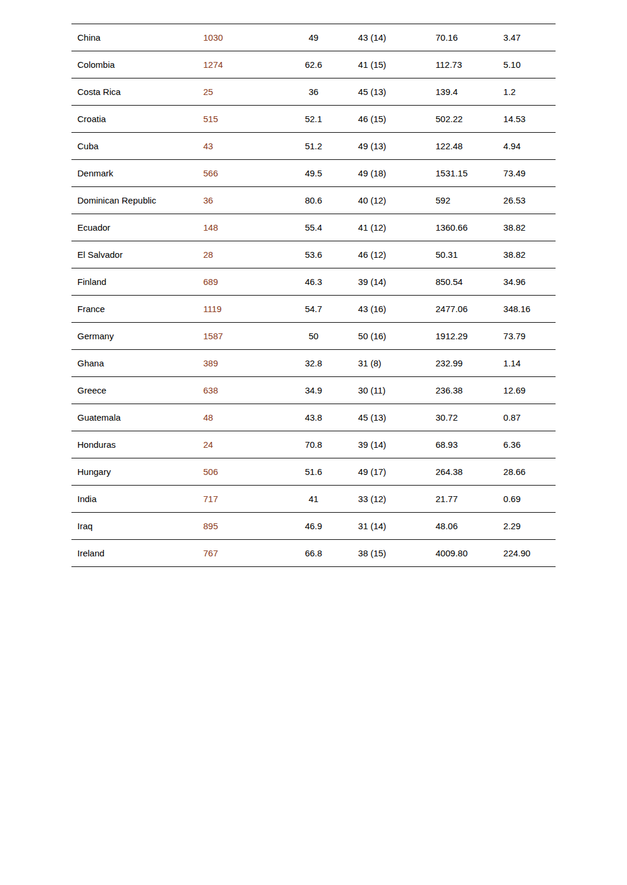| China | 1030 | 49 | 43 (14) | 70.16 | 3.47 |
| Colombia | 1274 | 62.6 | 41 (15) | 112.73 | 5.10 |
| Costa Rica | 25 | 36 | 45 (13) | 139.4 | 1.2 |
| Croatia | 515 | 52.1 | 46 (15) | 502.22 | 14.53 |
| Cuba | 43 | 51.2 | 49 (13) | 122.48 | 4.94 |
| Denmark | 566 | 49.5 | 49 (18) | 1531.15 | 73.49 |
| Dominican Republic | 36 | 80.6 | 40 (12) | 592 | 26.53 |
| Ecuador | 148 | 55.4 | 41 (12) | 1360.66 | 38.82 |
| El Salvador | 28 | 53.6 | 46 (12) | 50.31 | 38.82 |
| Finland | 689 | 46.3 | 39 (14) | 850.54 | 34.96 |
| France | 1119 | 54.7 | 43 (16) | 2477.06 | 348.16 |
| Germany | 1587 | 50 | 50 (16) | 1912.29 | 73.79 |
| Ghana | 389 | 32.8 | 31 (8) | 232.99 | 1.14 |
| Greece | 638 | 34.9 | 30 (11) | 236.38 | 12.69 |
| Guatemala | 48 | 43.8 | 45 (13) | 30.72 | 0.87 |
| Honduras | 24 | 70.8 | 39 (14) | 68.93 | 6.36 |
| Hungary | 506 | 51.6 | 49 (17) | 264.38 | 28.66 |
| India | 717 | 41 | 33 (12) | 21.77 | 0.69 |
| Iraq | 895 | 46.9 | 31 (14) | 48.06 | 2.29 |
| Ireland | 767 | 66.8 | 38 (15) | 4009.80 | 224.90 |